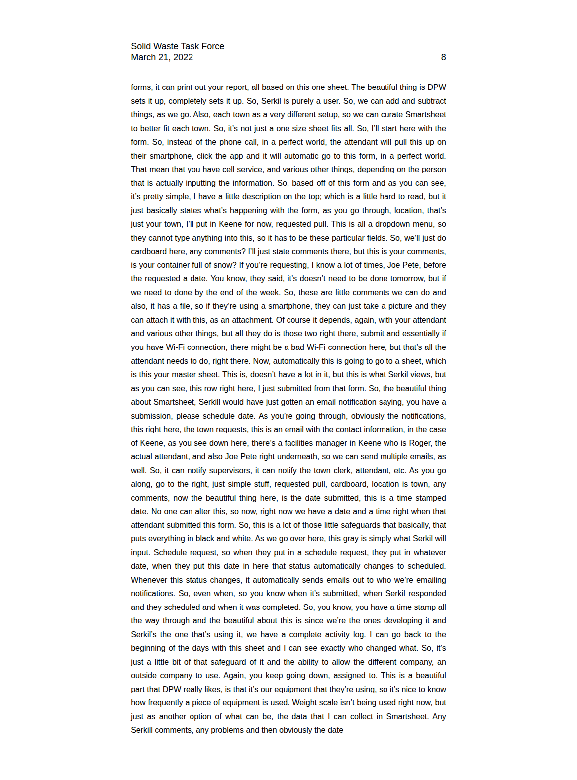Solid Waste Task Force
March 21, 2022 8
forms, it can print out your report, all based on this one sheet. The beautiful thing is DPW sets it up, completely sets it up. So, Serkil is purely a user. So, we can add and subtract things, as we go. Also, each town as a very different setup, so we can curate Smartsheet to better fit each town. So, it’s not just a one size sheet fits all. So, I’ll start here with the form. So, instead of the phone call, in a perfect world, the attendant will pull this up on their smartphone, click the app and it will automatic go to this form, in a perfect world. That mean that you have cell service, and various other things, depending on the person that is actually inputting the information. So, based off of this form and as you can see, it’s pretty simple, I have a little description on the top; which is a little hard to read, but it just basically states what’s happening with the form, as you go through, location, that’s just your town, I’ll put in Keene for now, requested pull. This is all a dropdown menu, so they cannot type anything into this, so it has to be these particular fields. So, we’ll just do cardboard here, any comments? I’ll just state comments there, but this is your comments, is your container full of snow? If you’re requesting, I know a lot of times, Joe Pete, before the requested a date. You know, they said, it’s doesn’t need to be done tomorrow, but if we need to done by the end of the week. So, these are little comments we can do and also, it has a file, so if they’re using a smartphone, they can just take a picture and they can attach it with this, as an attachment. Of course it depends, again, with your attendant and various other things, but all they do is those two right there, submit and essentially if you have Wi-Fi connection, there might be a bad Wi-Fi connection here, but that’s all the attendant needs to do, right there. Now, automatically this is going to go to a sheet, which is this your master sheet. This is, doesn’t have a lot in it, but this is what Serkil views, but as you can see, this row right here, I just submitted from that form. So, the beautiful thing about Smartsheet, Serkill would have just gotten an email notification saying, you have a submission, please schedule date. As you’re going through, obviously the notifications, this right here, the town requests, this is an email with the contact information, in the case of Keene, as you see down here, there’s a facilities manager in Keene who is Roger, the actual attendant, and also Joe Pete right underneath, so we can send multiple emails, as well. So, it can notify supervisors, it can notify the town clerk, attendant, etc. As you go along, go to the right, just simple stuff, requested pull, cardboard, location is town, any comments, now the beautiful thing here, is the date submitted, this is a time stamped date. No one can alter this, so now, right now we have a date and a time right when that attendant submitted this form. So, this is a lot of those little safeguards that basically, that puts everything in black and white. As we go over here, this gray is simply what Serkil will input. Schedule request, so when they put in a schedule request, they put in whatever date, when they put this date in here that status automatically changes to scheduled. Whenever this status changes, it automatically sends emails out to who we’re emailing notifications. So, even when, so you know when it’s submitted, when Serkil responded and they scheduled and when it was completed. So, you know, you have a time stamp all the way through and the beautiful about this is since we’re the ones developing it and Serkil’s the one that’s using it, we have a complete activity log. I can go back to the beginning of the days with this sheet and I can see exactly who changed what. So, it’s just a little bit of that safeguard of it and the ability to allow the different company, an outside company to use. Again, you keep going down, assigned to. This is a beautiful part that DPW really likes, is that it’s our equipment that they’re using, so it’s nice to know how frequently a piece of equipment is used. Weight scale isn’t being used right now, but just as another option of what can be, the data that I can collect in Smartsheet. Any Serkill comments, any problems and then obviously the date